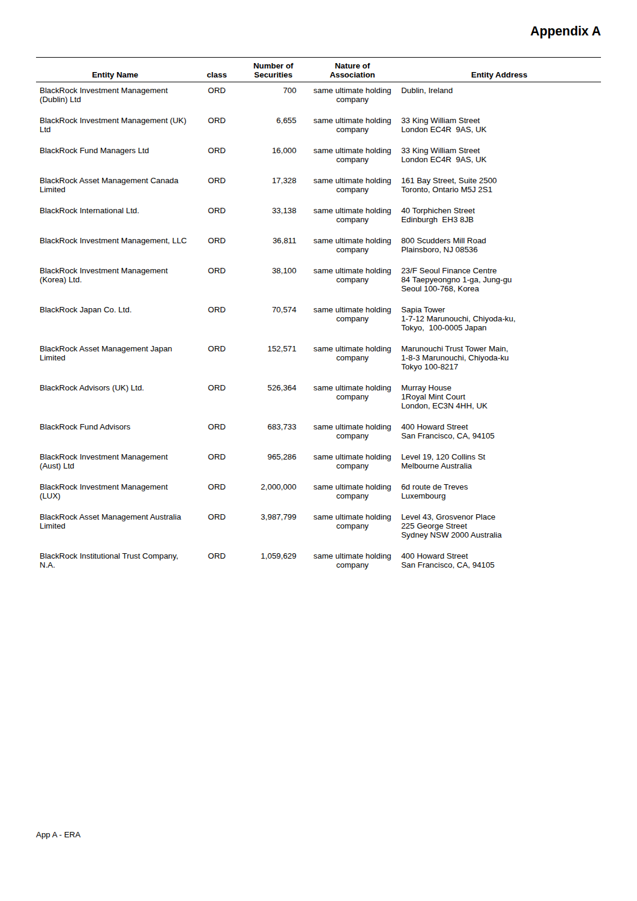Appendix A
| Entity Name | class | Number of Securities | Nature of Association | Entity Address |
| --- | --- | --- | --- | --- |
| BlackRock Investment Management (Dublin) Ltd | ORD | 700 | same ultimate holding company | Dublin, Ireland |
| BlackRock Investment Management (UK) Ltd | ORD | 6,655 | same ultimate holding company | 33 King William Street London EC4R 9AS, UK |
| BlackRock Fund Managers Ltd | ORD | 16,000 | same ultimate holding company | 33 King William Street London EC4R 9AS, UK |
| BlackRock Asset Management Canada Limited | ORD | 17,328 | same ultimate holding company | 161 Bay Street, Suite 2500 Toronto, Ontario M5J 2S1 |
| BlackRock International Ltd. | ORD | 33,138 | same ultimate holding company | 40 Torphichen Street Edinburgh EH3 8JB |
| BlackRock Investment Management, LLC | ORD | 36,811 | same ultimate holding company | 800 Scudders Mill Road Plainsboro, NJ 08536 |
| BlackRock Investment Management (Korea) Ltd. | ORD | 38,100 | same ultimate holding company | 23/F Seoul Finance Centre 84 Taepyeongno 1-ga, Jung-gu Seoul 100-768, Korea |
| BlackRock Japan Co. Ltd. | ORD | 70,574 | same ultimate holding company | Sapia Tower 1-7-12 Marunouchi, Chiyoda-ku, Tokyo, 100-0005 Japan |
| BlackRock Asset Management Japan Limited | ORD | 152,571 | same ultimate holding company | Marunouchi Trust Tower Main, 1-8-3 Marunouchi, Chiyoda-ku Tokyo 100-8217 |
| BlackRock Advisors (UK) Ltd. | ORD | 526,364 | same ultimate holding company | Murray House 1Royal Mint Court London, EC3N 4HH, UK |
| BlackRock Fund Advisors | ORD | 683,733 | same ultimate holding company | 400 Howard Street San Francisco, CA, 94105 |
| BlackRock Investment Management (Aust) Ltd | ORD | 965,286 | same ultimate holding company | Level 19, 120 Collins St Melbourne Australia |
| BlackRock Investment Management (LUX) | ORD | 2,000,000 | same ultimate holding company | 6d route de Treves Luxembourg |
| BlackRock Asset Management Australia Limited | ORD | 3,987,799 | same ultimate holding company | Level 43, Grosvenor Place 225 George Street Sydney NSW 2000 Australia |
| BlackRock Institutional Trust Company, N.A. | ORD | 1,059,629 | same ultimate holding company | 400 Howard Street San Francisco, CA, 94105 |
App A - ERA